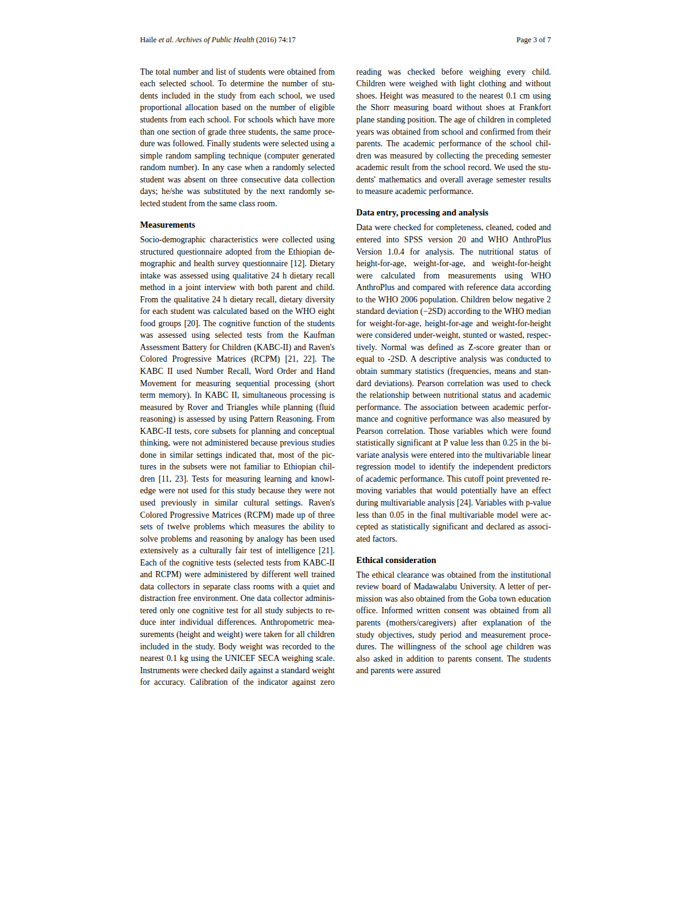Haile et al. Archives of Public Health (2016) 74:17
Page 3 of 7
The total number and list of students were obtained from each selected school. To determine the number of students included in the study from each school, we used proportional allocation based on the number of eligible students from each school. For schools which have more than one section of grade three students, the same procedure was followed. Finally students were selected using a simple random sampling technique (computer generated random number). In any case when a randomly selected student was absent on three consecutive data collection days; he/she was substituted by the next randomly selected student from the same class room.
Measurements
Socio-demographic characteristics were collected using structured questionnaire adopted from the Ethiopian demographic and health survey questionnaire [12]. Dietary intake was assessed using qualitative 24 h dietary recall method in a joint interview with both parent and child. From the qualitative 24 h dietary recall, dietary diversity for each student was calculated based on the WHO eight food groups [20]. The cognitive function of the students was assessed using selected tests from the Kaufman Assessment Battery for Children (KABC-II) and Raven's Colored Progressive Matrices (RCPM) [21, 22]. The KABC II used Number Recall, Word Order and Hand Movement for measuring sequential processing (short term memory). In KABC II, simultaneous processing is measured by Rover and Triangles while planning (fluid reasoning) is assessed by using Pattern Reasoning. From KABC-II tests, core subsets for planning and conceptual thinking, were not administered because previous studies done in similar settings indicated that, most of the pictures in the subsets were not familiar to Ethiopian children [11, 23]. Tests for measuring learning and knowledge were not used for this study because they were not used previously in similar cultural settings. Raven's Colored Progressive Matrices (RCPM) made up of three sets of twelve problems which measures the ability to solve problems and reasoning by analogy has been used extensively as a culturally fair test of intelligence [21]. Each of the cognitive tests (selected tests from KABC-II and RCPM) were administered by different well trained data collectors in separate class rooms with a quiet and distraction free environment. One data collector administered only one cognitive test for all study subjects to reduce inter individual differences. Anthropometric measurements (height and weight) were taken for all children included in the study. Body weight was recorded to the nearest 0.1 kg using the UNICEF SECA weighing scale. Instruments were checked daily against a standard weight for accuracy. Calibration of the indicator against zero reading was checked before weighing every child. Children were weighed with light clothing and without shoes. Height was measured to the nearest 0.1 cm using the Shorr measuring board without shoes at Frankfort plane standing position. The age of children in completed years was obtained from school and confirmed from their parents. The academic performance of the school children was measured by collecting the preceding semester academic result from the school record. We used the students' mathematics and overall average semester results to measure academic performance.
Data entry, processing and analysis
Data were checked for completeness, cleaned, coded and entered into SPSS version 20 and WHO AnthroPlus Version 1.0.4 for analysis. The nutritional status of height-for-age, weight-for-age, and weight-for-height were calculated from measurements using WHO AnthroPlus and compared with reference data according to the WHO 2006 population. Children below negative 2 standard deviation (−2SD) according to the WHO median for weight-for-age, height-for-age and weight-for-height were considered under-weight, stunted or wasted, respectively. Normal was defined as Z-score greater than or equal to -2SD. A descriptive analysis was conducted to obtain summary statistics (frequencies, means and standard deviations). Pearson correlation was used to check the relationship between nutritional status and academic performance. The association between academic performance and cognitive performance was also measured by Pearson correlation. Those variables which were found statistically significant at P value less than 0.25 in the bivariate analysis were entered into the multivariable linear regression model to identify the independent predictors of academic performance. This cutoff point prevented removing variables that would potentially have an effect during multivariable analysis [24]. Variables with p-value less than 0.05 in the final multivariable model were accepted as statistically significant and declared as associated factors.
Ethical consideration
The ethical clearance was obtained from the institutional review board of Madawalabu University. A letter of permission was also obtained from the Goba town education office. Informed written consent was obtained from all parents (mothers/caregivers) after explanation of the study objectives, study period and measurement procedures. The willingness of the school age children was also asked in addition to parents consent. The students and parents were assured